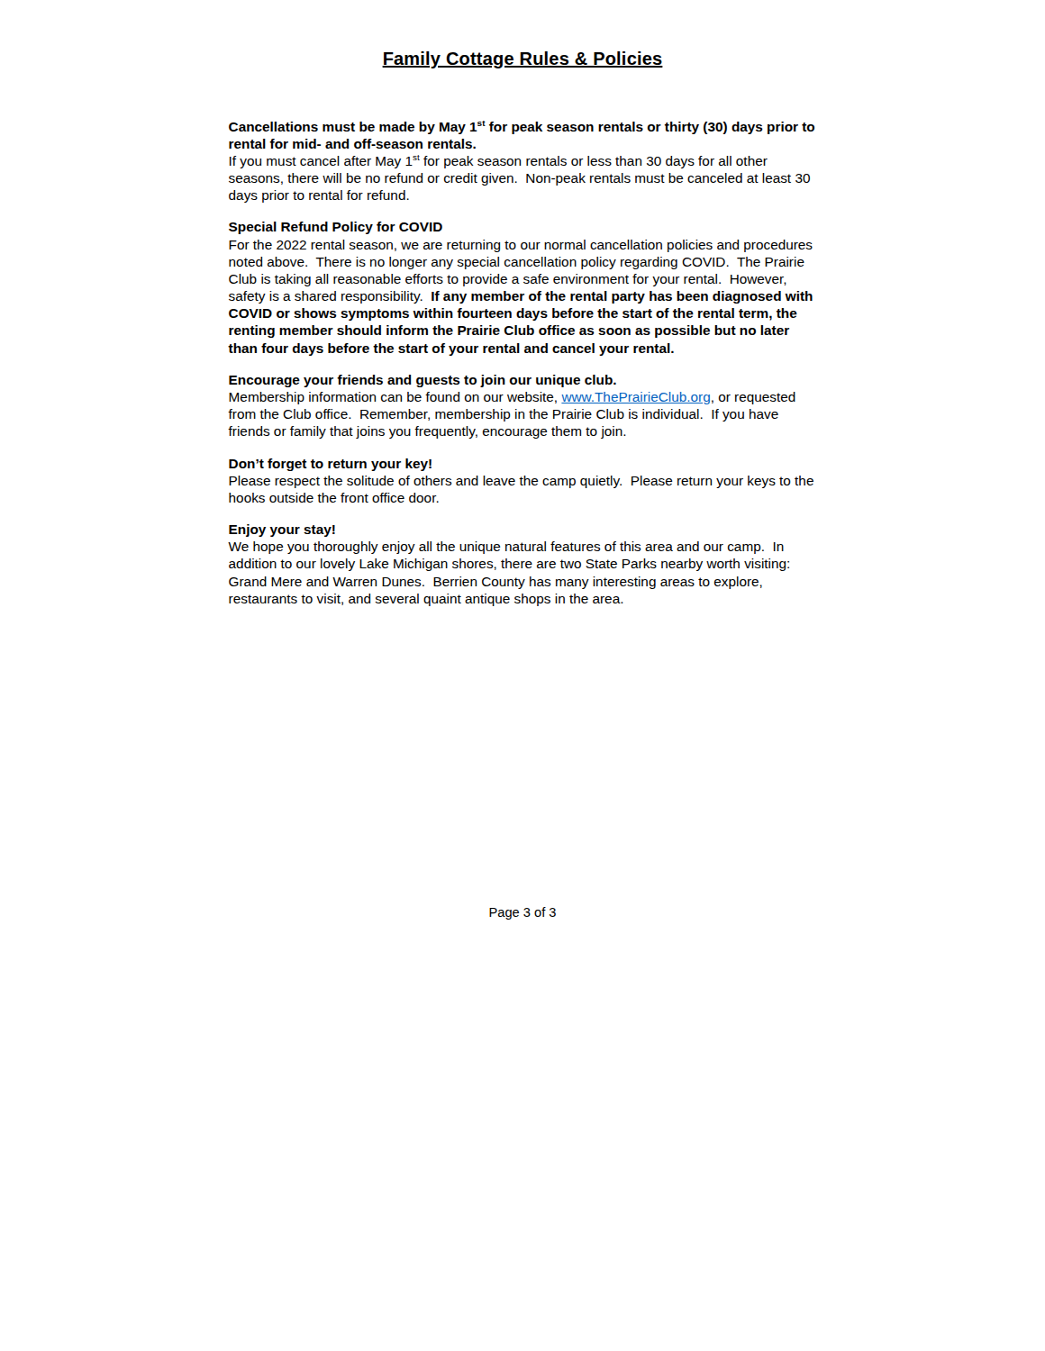Family Cottage Rules & Policies
Cancellations must be made by May 1st for peak season rentals or thirty (30) days prior to rental for mid- and off-season rentals.
If you must cancel after May 1st for peak season rentals or less than 30 days for all other seasons, there will be no refund or credit given. Non-peak rentals must be canceled at least 30 days prior to rental for refund.
Special Refund Policy for COVID
For the 2022 rental season, we are returning to our normal cancellation policies and procedures noted above. There is no longer any special cancellation policy regarding COVID. The Prairie Club is taking all reasonable efforts to provide a safe environment for your rental. However, safety is a shared responsibility. If any member of the rental party has been diagnosed with COVID or shows symptoms within fourteen days before the start of the rental term, the renting member should inform the Prairie Club office as soon as possible but no later than four days before the start of your rental and cancel your rental.
Encourage your friends and guests to join our unique club.
Membership information can be found on our website, www.ThePrairieClub.org, or requested from the Club office. Remember, membership in the Prairie Club is individual. If you have friends or family that joins you frequently, encourage them to join.
Don’t forget to return your key!
Please respect the solitude of others and leave the camp quietly. Please return your keys to the hooks outside the front office door.
Enjoy your stay!
We hope you thoroughly enjoy all the unique natural features of this area and our camp. In addition to our lovely Lake Michigan shores, there are two State Parks nearby worth visiting: Grand Mere and Warren Dunes. Berrien County has many interesting areas to explore, restaurants to visit, and several quaint antique shops in the area.
Page 3 of 3